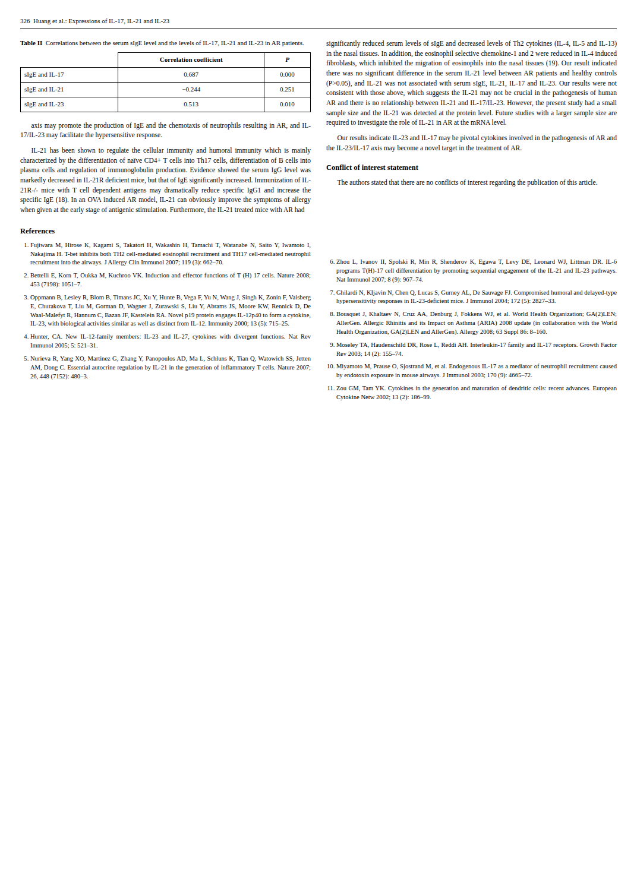326 Huang et al.: Expressions of IL-17, IL-21 and IL-23
Table II Correlations between the serum sIgE level and the levels of IL-17, IL-21 and IL-23 in AR patients.
| | Correlation coefficient | P |
| --- | --- | --- |
| sIgE and IL-17 | 0.687 | 0.000 |
| sIgE and IL-21 | −0.244 | 0.251 |
| sIgE and IL-23 | 0.513 | 0.010 |
axis may promote the production of IgE and the chemotaxis of neutrophils resulting in AR, and IL-17/IL-23 may facilitate the hypersensitive response.
IL-21 has been shown to regulate the cellular immunity and humoral immunity which is mainly characterized by the differentiation of naïve CD4+ T cells into Th17 cells, differentiation of B cells into plasma cells and regulation of immunoglobulin production. Evidence showed the serum IgG level was markedly decreased in IL-21R deficient mice, but that of IgE significantly increased. Immunization of IL-21R-/- mice with T cell dependent antigens may dramatically reduce specific IgG1 and increase the specific IgE (18). In an OVA induced AR model, IL-21 can obviously improve the symptoms of allergy when given at the early stage of antigenic stimulation. Furthermore, the IL-21 treated mice with AR had
References
Fujiwara M, Hirose K, Kagami S, Takatori H, Wakashin H, Tamachi T, Watanabe N, Saito Y, Iwamoto I, Nakajima H. T-bet inhibits both TH2 cell-mediated eosinophil recruitment and TH17 cell-mediated neutrophil recruitment into the airways. J Allergy Clin Immunol 2007; 119 (3): 662–70.
Bettelli E, Korn T, Oukka M, Kuchroo VK. Induction and effector functions of T (H) 17 cells. Nature 2008; 453 (7198): 1051–7.
Oppmann B, Lesley R, Blom B, Timans JC, Xu Y, Hunte B, Vega F, Yu N, Wang J, Singh K, Zonin F, Vaisberg E, Churakova T, Liu M, Gorman D, Wagner J, Zurawski S, Liu Y, Abrams JS, Moore KW, Rennick D, De Waal-Malefyt R, Hannum C, Bazan JF, Kastelein RA. Novel p19 protein engages IL-12p40 to form a cytokine, IL-23, with biological activities similar as well as distinct from IL-12. Immunity 2000; 13 (5): 715–25.
Hunter, CA. New IL-12-family members: IL-23 and IL-27, cytokines with divergent functions. Nat Rev Immunol 2005; 5: 521–31.
Nurieva R, Yang XO, Martinez G, Zhang Y, Panopoulos AD, Ma L, Schluns K, Tian Q, Watowich SS, Jetten AM, Dong C. Essential autocrine regulation by IL-21 in the generation of inflammatory T cells. Nature 2007; 26, 448 (7152): 480–3.
significantly reduced serum levels of sIgE and decreased levels of Th2 cytokines (IL-4, IL-5 and IL-13) in the nasal tissues. In addition, the eosinophil selective chemokine-1 and 2 were reduced in IL-4 induced fibroblasts, which inhibited the migration of eosinophils into the nasal tissues (19). Our result indicated there was no significant difference in the serum IL-21 level between AR patients and healthy controls (P>0.05), and IL-21 was not associated with serum sIgE, IL-21, IL-17 and IL-23. Our results were not consistent with those above, which suggests the IL-21 may not be crucial in the pathogenesis of human AR and there is no relationship between IL-21 and IL-17/IL-23. However, the present study had a small sample size and the IL-21 was detected at the protein level. Future studies with a larger sample size are required to investigate the role of IL-21 in AR at the mRNA level.
Our results indicate IL-23 and IL-17 may be pivotal cytokines involved in the pathogenesis of AR and the IL-23/IL-17 axis may become a novel target in the treatment of AR.
Conflict of interest statement
The authors stated that there are no conflicts of interest regarding the publication of this article.
Zhou L, Ivanov II, Spolski R, Min R, Shenderov K, Egawa T, Levy DE, Leonard WJ, Littman DR. IL-6 programs T(H)-17 cell differentiation by promoting sequential engagement of the IL-21 and IL-23 pathways. Nat Immunol 2007; 8 (9): 967–74.
Ghilardi N, KIjavin N, Chen Q, Lucas S, Gurney AL, De Sauvage FJ. Compromised humoral and delayed-type hypersensitivity responses in IL-23-deficient mice. J Immunol 2004; 172 (5): 2827–33.
Bousquet J, Khaltaev N, Cruz AA, Denburg J, Fokkens WJ, et al. World Health Organization; GA(2)LEN; AllerGen. Allergic Rhinitis and its Impact on Asthma (ARIA) 2008 update (in collaboration with the World Health Organization, GA(2)LEN and AllerGen). Allergy 2008; 63 Suppl 86: 8–160.
Moseley TA, Haudenschild DR, Rose L, Reddi AH. Interleukin-17 family and IL-17 receptors. Growth Factor Rev 2003; 14 (2): 155–74.
Miyamoto M, Prause O, Sjostrand M, et al. Endogenous IL-17 as a mediator of neutrophil recruitment caused by endotoxin exposure in mouse airways. J Immunol 2003; 170 (9): 4665–72.
Zou GM, Tam YK. Cytokines in the generation and maturation of dendritic cells: recent advances. European Cytokine Netw 2002; 13 (2): 186–99.